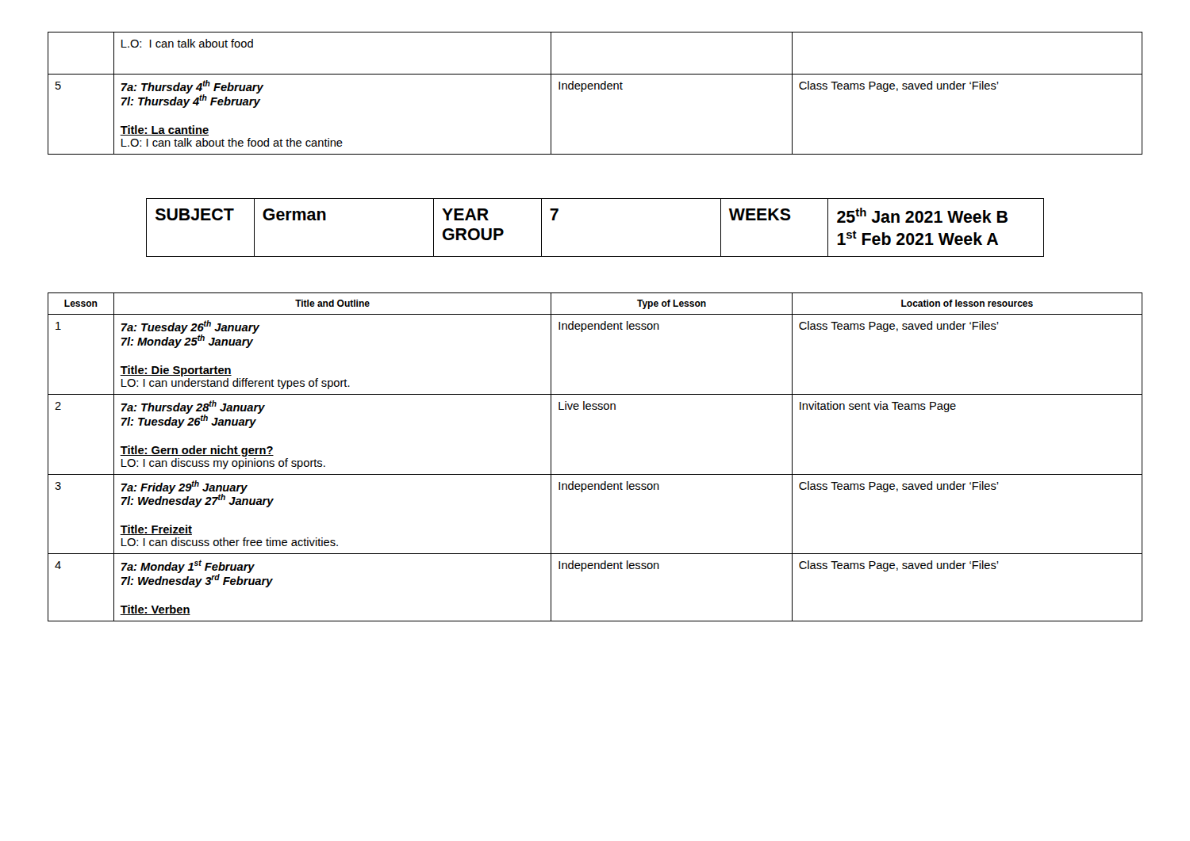| | L.O: I can talk about food | | |
| 5 | 7a: Thursday 4 th February 7l: Thursday 4 th February Title: La cantine L.O: I can talk about the food at the cantine | Independent | Class Teams Page, saved under ‘Files’ |
| SUBJECT | German | YEAR GROUP | 7 | WEEKS | 25 th Jan 2021 Week B 1 st Feb 2021 Week A |
| Lesson | Title and Outline | Type of Lesson | Location of lesson resources |
| --- | --- | --- | --- |
| 1 | 7a: Tuesday 26 th January 7l: Monday 25 th January Title: Die Sportarten LO: I can understand different types of sport. | Independent lesson | Class Teams Page, saved under ‘Files’ |
| 2 | 7a: Thursday 28 th January 7l: Tuesday 26 th January Title: Gern oder nicht gern? LO: I can discuss my opinions of sports. | Live lesson | Invitation sent via Teams Page |
| 3 | 7a: Friday 29 th January 7l: Wednesday 27 th January Title: Freizeit LO: I can discuss other free time activities. | Independent lesson | Class Teams Page, saved under ‘Files’ |
| 4 | 7a: Monday 1 st February 7l: Wednesday 3 rd February Title: Verben | Independent lesson | Class Teams Page, saved under ‘Files’ |